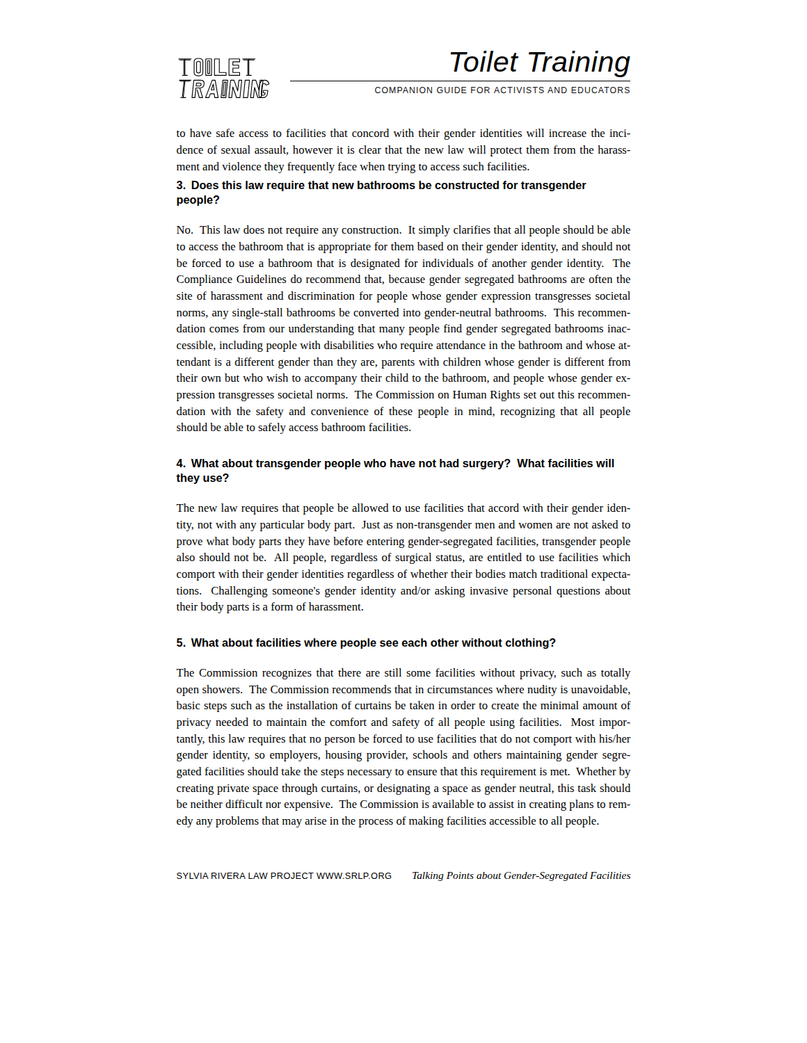Toilet Training
Companion Guide for Activists and Educators
to have safe access to facilities that concord with their gender identities will increase the incidence of sexual assault, however it is clear that the new law will protect them from the harassment and violence they frequently face when trying to access such facilities.
3. Does this law require that new bathrooms be constructed for transgender people?
No. This law does not require any construction. It simply clarifies that all people should be able to access the bathroom that is appropriate for them based on their gender identity, and should not be forced to use a bathroom that is designated for individuals of another gender identity. The Compliance Guidelines do recommend that, because gender segregated bathrooms are often the site of harassment and discrimination for people whose gender expression transgresses societal norms, any single-stall bathrooms be converted into gender-neutral bathrooms. This recommendation comes from our understanding that many people find gender segregated bathrooms inaccessible, including people with disabilities who require attendance in the bathroom and whose attendant is a different gender than they are, parents with children whose gender is different from their own but who wish to accompany their child to the bathroom, and people whose gender expression transgresses societal norms. The Commission on Human Rights set out this recommendation with the safety and convenience of these people in mind, recognizing that all people should be able to safely access bathroom facilities.
4. What about transgender people who have not had surgery? What facilities will they use?
The new law requires that people be allowed to use facilities that accord with their gender identity, not with any particular body part. Just as non-transgender men and women are not asked to prove what body parts they have before entering gender-segregated facilities, transgender people also should not be. All people, regardless of surgical status, are entitled to use facilities which comport with their gender identities regardless of whether their bodies match traditional expectations. Challenging someone's gender identity and/or asking invasive personal questions about their body parts is a form of harassment.
5. What about facilities where people see each other without clothing?
The Commission recognizes that there are still some facilities without privacy, such as totally open showers. The Commission recommends that in circumstances where nudity is unavoidable, basic steps such as the installation of curtains be taken in order to create the minimal amount of privacy needed to maintain the comfort and safety of all people using facilities. Most importantly, this law requires that no person be forced to use facilities that do not comport with his/her gender identity, so employers, housing provider, schools and others maintaining gender segregated facilities should take the steps necessary to ensure that this requirement is met. Whether by creating private space through curtains, or designating a space as gender neutral, this task should be neither difficult nor expensive. The Commission is available to assist in creating plans to remedy any problems that may arise in the process of making facilities accessible to all people.
Sylvia Rivera Law Project www.srlp.org
Talking Points about Gender-Segregated Facilities